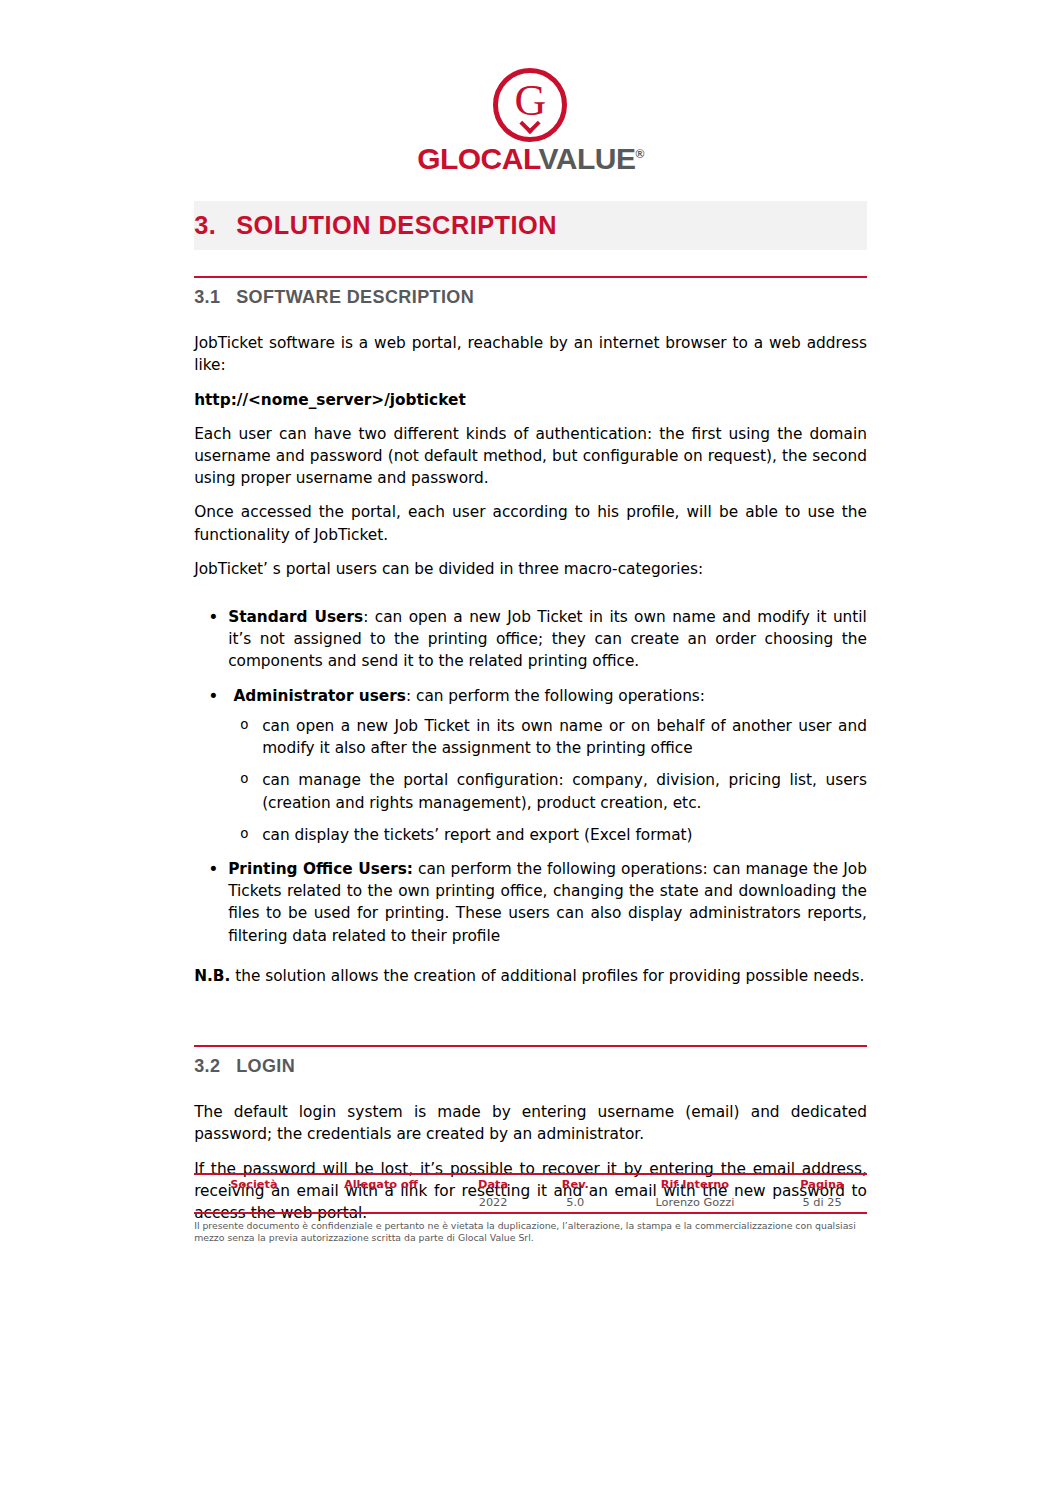GLOCAL VALUE®
3. SOLUTION DESCRIPTION
3.1 SOFTWARE DESCRIPTION
JobTicket software is a web portal, reachable by an internet browser to a web address like:
http://<nome_server>/jobticket
Each user can have two different kinds of authentication: the first using the domain username and password (not default method, but configurable on request), the second using proper username and password.
Once accessed the portal, each user according to his profile, will be able to use the functionality of JobTicket.
JobTicket’ s portal users can be divided in three macro-categories:
Standard Users: can open a new Job Ticket in its own name and modify it until it’s not assigned to the printing office; they can create an order choosing the components and send it to the related printing office.
Administrator users: can perform the following operations:
can open a new Job Ticket in its own name or on behalf of another user and modify it also after the assignment to the printing office
can manage the portal configuration: company, division, pricing list, users (creation and rights management), product creation, etc.
can display the tickets’ report and export (Excel format)
Printing Office Users: can perform the following operations: can manage the Job Tickets related to the own printing office, changing the state and downloading the files to be used for printing. These users can also display administrators reports, filtering data related to their profile
N.B. the solution allows the creation of additional profiles for providing possible needs.
3.2 LOGIN
The default login system is made by entering username (email) and dedicated password; the credentials are created by an administrator.
If the password will be lost, it’s possible to recover it by entering the email address, receiving an email with a link for resetting it and an email with the new password to access the web portal.
| Società | Allegato off | Data | Rev. | Rif Interno | Pagina |
| | | 2022 | 5.0 | Lorenzo Gozzi | 5 di 25 |
Il presente documento è confidenziale e pertanto ne è vietata la duplicazione, l’alterazione, la stampa e la commercializzazione con qualsiasi mezzo senza la previa autorizzazione scritta da parte di Glocal Value Srl.